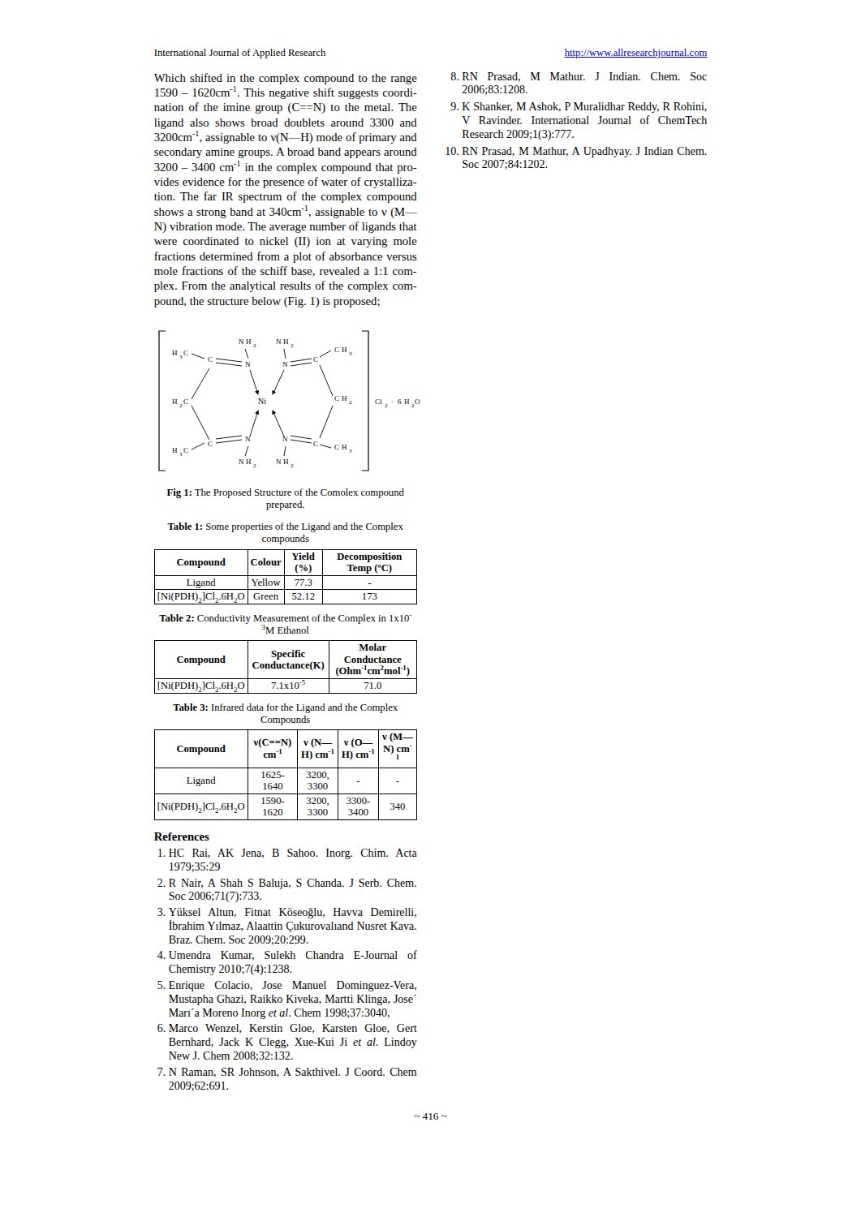International Journal of Applied Research http://www.allresearchjournal.com
Which shifted in the complex compound to the range 1590 – 1620cm-1. This negative shift suggests coordination of the imine group (C==N) to the metal. The ligand also shows broad doublets around 3300 and 3200cm-1, assignable to ν(N—H) mode of primary and secondary amine groups. A broad band appears around 3200 – 3400 cm-1 in the complex compound that provides evidence for the presence of water of crystallization. The far IR spectrum of the complex compound shows a strong band at 340cm-1, assignable to ν (M—N) vibration mode. The average number of ligands that were coordinated to nickel (II) ion at varying mole fractions determined from a plot of absorbance versus mole fractions of the schiff base, revealed a 1:1 complex. From the analytical results of the complex compound, the structure below (Fig. 1) is proposed;
H3C H2C H3C C C N N NH2 NH2 Ni N N NH2 NH2 C C CH3 CH2 CH3 Cl2 · 6H2O
Fig 1: The Proposed Structure of the Comolex compound prepared.
Table 1: Some properties of the Ligand and the Complex compounds
| Compound | Colour | Yield (%) | Decomposition Temp (ºC) |
| --- | --- | --- | --- |
| Ligand | Yellow | 77.3 | - |
| [Ni(PDH) 2 ]Cl 2 .6H 2 O | Green | 52.12 | 173 |
Table 2: Conductivity Measurement of the Complex in 1x10-3M Ethanol
| Compound | Specific Conductance(K) | Molar Conductance (Ohm -1 cm 2 mol -1 ) |
| --- | --- | --- |
| [Ni(PDH) 2 ]Cl 2 .6H 2 O | 7.1x10 -5 | 71.0 |
Table 3: Infrared data for the Ligand and the Complex Compounds
| Compound | ν(C==N) cm -1 | ν (N—H) cm -1 | ν (O—H) cm -1 | ν (M—N) cm -1 |
| --- | --- | --- | --- | --- |
| Ligand | 1625-1640 | 3200, 3300 | - | - |
| [Ni(PDH) 2 ]Cl 2 .6H 2 O | 1590-1620 | 3200, 3300 | 3300-3400 | 340 |
References
HC Rai, AK Jena, B Sahoo. Inorg. Chim. Acta 1979;35:29
R Nair, A Shah S Baluja, S Chanda. J Serb. Chem. Soc 2006;71(7):733.
Yüksel Altun, Fitnat Köseoğlu, Havva Demirelli, İbrahim Yılmaz, Alaattin Çukurovalıand Nusret Kava. Braz. Chem. Soc 2009;20:299.
Umendra Kumar, Sulekh Chandra E-Journal of Chemistry 2010;7(4):1238.
Enrique Colacio, Jose Manuel Dominguez-Vera, Mustapha Ghazi, Raikko Kiveka, Martti Klinga, Jose´ Marı´a Moreno Inorg et al. Chem 1998;37:3040,
Marco Wenzel, Kerstin Gloe, Karsten Gloe, Gert Bernhard, Jack K Clegg, Xue-Kui Ji et al. Lindoy New J. Chem 2008;32:132.
N Raman, SR Johnson, A Sakthivel. J Coord. Chem 2009;62:691.
RN Prasad, M Mathur. J Indian. Chem. Soc 2006;83:1208.
K Shanker, M Ashok, P Muralidhar Reddy, R Rohini, V Ravinder. International Journal of ChemTech Research 2009;1(3):777.
RN Prasad, M Mathur, A Upadhyay. J Indian Chem. Soc 2007;84:1202.
~ 416 ~